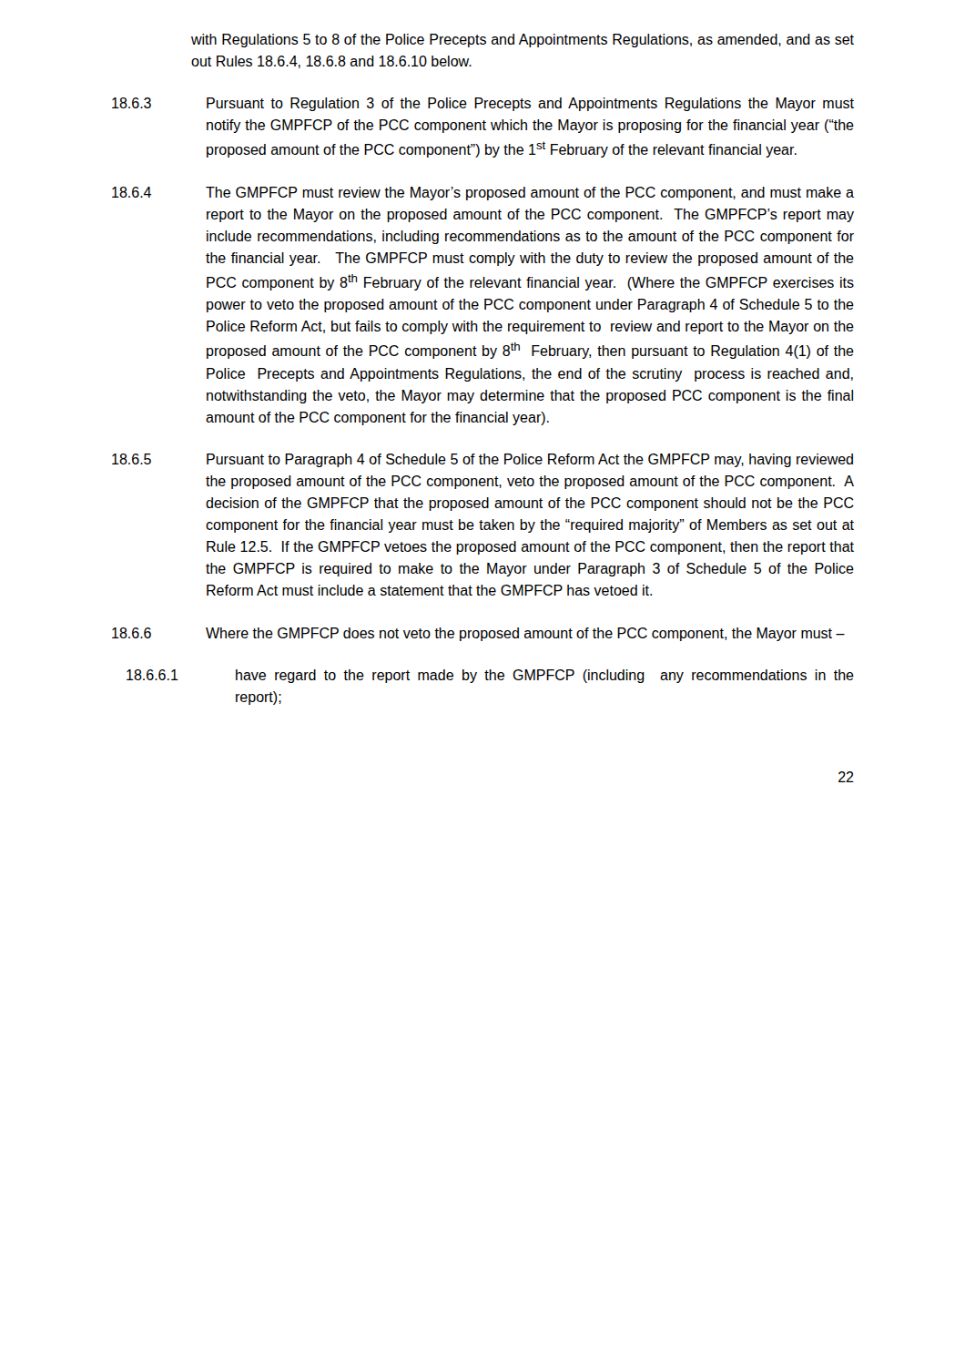with Regulations 5 to 8 of the Police Precepts and Appointments Regulations, as amended, and as set out Rules 18.6.4, 18.6.8 and 18.6.10 below.
18.6.3
Pursuant to Regulation 3 of the Police Precepts and Appointments Regulations the Mayor must notify the GMPFCP of the PCC component which the Mayor is proposing for the financial year (“the proposed amount of the PCC component”) by the 1st February of the relevant financial year.
18.6.4
The GMPFCP must review the Mayor’s proposed amount of the PCC component, and must make a report to the Mayor on the proposed amount of the PCC component. The GMPFCP’s report may include recommendations, including recommendations as to the amount of the PCC component for the financial year. The GMPFCP must comply with the duty to review the proposed amount of the PCC component by 8th February of the relevant financial year. (Where the GMPFCP exercises its power to veto the proposed amount of the PCC component under Paragraph 4 of Schedule 5 to the Police Reform Act, but fails to comply with the requirement to review and report to the Mayor on the proposed amount of the PCC component by 8th February, then pursuant to Regulation 4(1) of the Police Precepts and Appointments Regulations, the end of the scrutiny process is reached and, notwithstanding the veto, the Mayor may determine that the proposed PCC component is the final amount of the PCC component for the financial year).
18.6.5
Pursuant to Paragraph 4 of Schedule 5 of the Police Reform Act the GMPFCP may, having reviewed the proposed amount of the PCC component, veto the proposed amount of the PCC component. A decision of the GMPFCP that the proposed amount of the PCC component should not be the PCC component for the financial year must be taken by the “required majority” of Members as set out at Rule 12.5. If the GMPFCP vetoes the proposed amount of the PCC component, then the report that the GMPFCP is required to make to the Mayor under Paragraph 3 of Schedule 5 of the Police Reform Act must include a statement that the GMPFCP has vetoed it.
18.6.6
Where the GMPFCP does not veto the proposed amount of the PCC component, the Mayor must –
18.6.6.1
have regard to the report made by the GMPFCP (including any recommendations in the report);
22